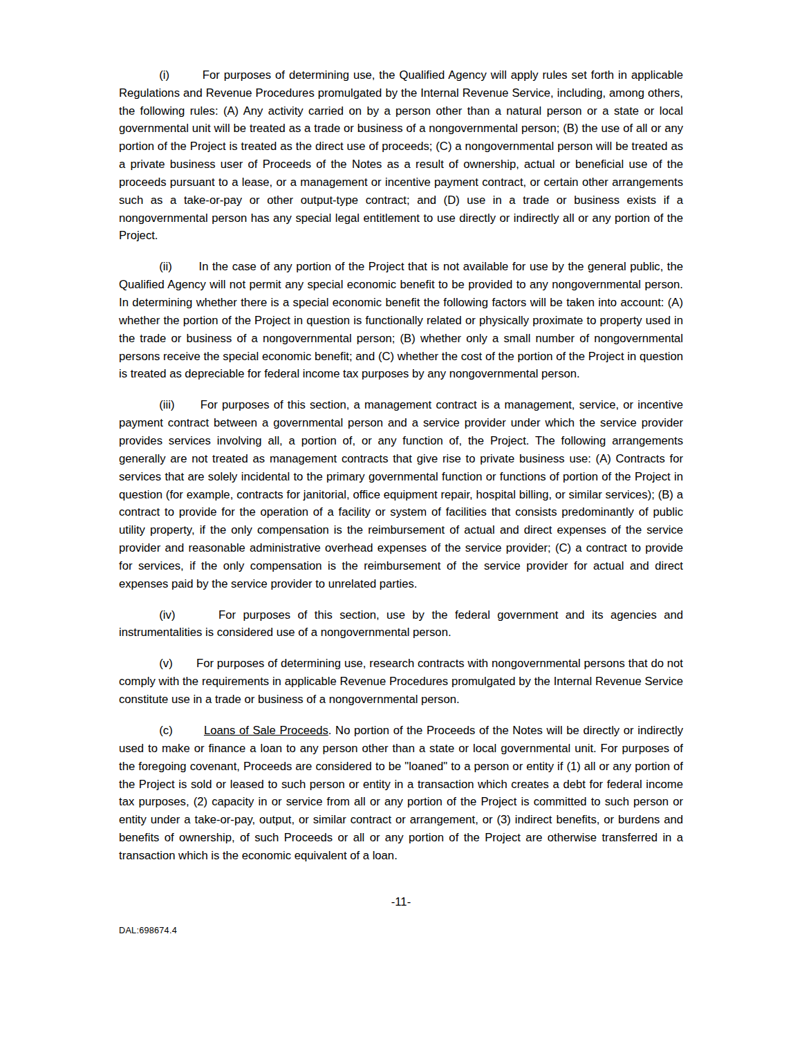(i) For purposes of determining use, the Qualified Agency will apply rules set forth in applicable Regulations and Revenue Procedures promulgated by the Internal Revenue Service, including, among others, the following rules: (A) Any activity carried on by a person other than a natural person or a state or local governmental unit will be treated as a trade or business of a nongovernmental person; (B) the use of all or any portion of the Project is treated as the direct use of proceeds; (C) a nongovernmental person will be treated as a private business user of Proceeds of the Notes as a result of ownership, actual or beneficial use of the proceeds pursuant to a lease, or a management or incentive payment contract, or certain other arrangements such as a take-or-pay or other output-type contract; and (D) use in a trade or business exists if a nongovernmental person has any special legal entitlement to use directly or indirectly all or any portion of the Project.
(ii) In the case of any portion of the Project that is not available for use by the general public, the Qualified Agency will not permit any special economic benefit to be provided to any nongovernmental person. In determining whether there is a special economic benefit the following factors will be taken into account: (A) whether the portion of the Project in question is functionally related or physically proximate to property used in the trade or business of a nongovernmental person; (B) whether only a small number of nongovernmental persons receive the special economic benefit; and (C) whether the cost of the portion of the Project in question is treated as depreciable for federal income tax purposes by any nongovernmental person.
(iii) For purposes of this section, a management contract is a management, service, or incentive payment contract between a governmental person and a service provider under which the service provider provides services involving all, a portion of, or any function of, the Project. The following arrangements generally are not treated as management contracts that give rise to private business use: (A) Contracts for services that are solely incidental to the primary governmental function or functions of portion of the Project in question (for example, contracts for janitorial, office equipment repair, hospital billing, or similar services); (B) a contract to provide for the operation of a facility or system of facilities that consists predominantly of public utility property, if the only compensation is the reimbursement of actual and direct expenses of the service provider and reasonable administrative overhead expenses of the service provider; (C) a contract to provide for services, if the only compensation is the reimbursement of the service provider for actual and direct expenses paid by the service provider to unrelated parties.
(iv) For purposes of this section, use by the federal government and its agencies and instrumentalities is considered use of a nongovernmental person.
(v) For purposes of determining use, research contracts with nongovernmental persons that do not comply with the requirements in applicable Revenue Procedures promulgated by the Internal Revenue Service constitute use in a trade or business of a nongovernmental person.
(c) Loans of Sale Proceeds. No portion of the Proceeds of the Notes will be directly or indirectly used to make or finance a loan to any person other than a state or local governmental unit. For purposes of the foregoing covenant, Proceeds are considered to be "loaned" to a person or entity if (1) all or any portion of the Project is sold or leased to such person or entity in a transaction which creates a debt for federal income tax purposes, (2) capacity in or service from all or any portion of the Project is committed to such person or entity under a take-or-pay, output, or similar contract or arrangement, or (3) indirect benefits, or burdens and benefits of ownership, of such Proceeds or all or any portion of the Project are otherwise transferred in a transaction which is the economic equivalent of a loan.
-11-
DAL:698674.4